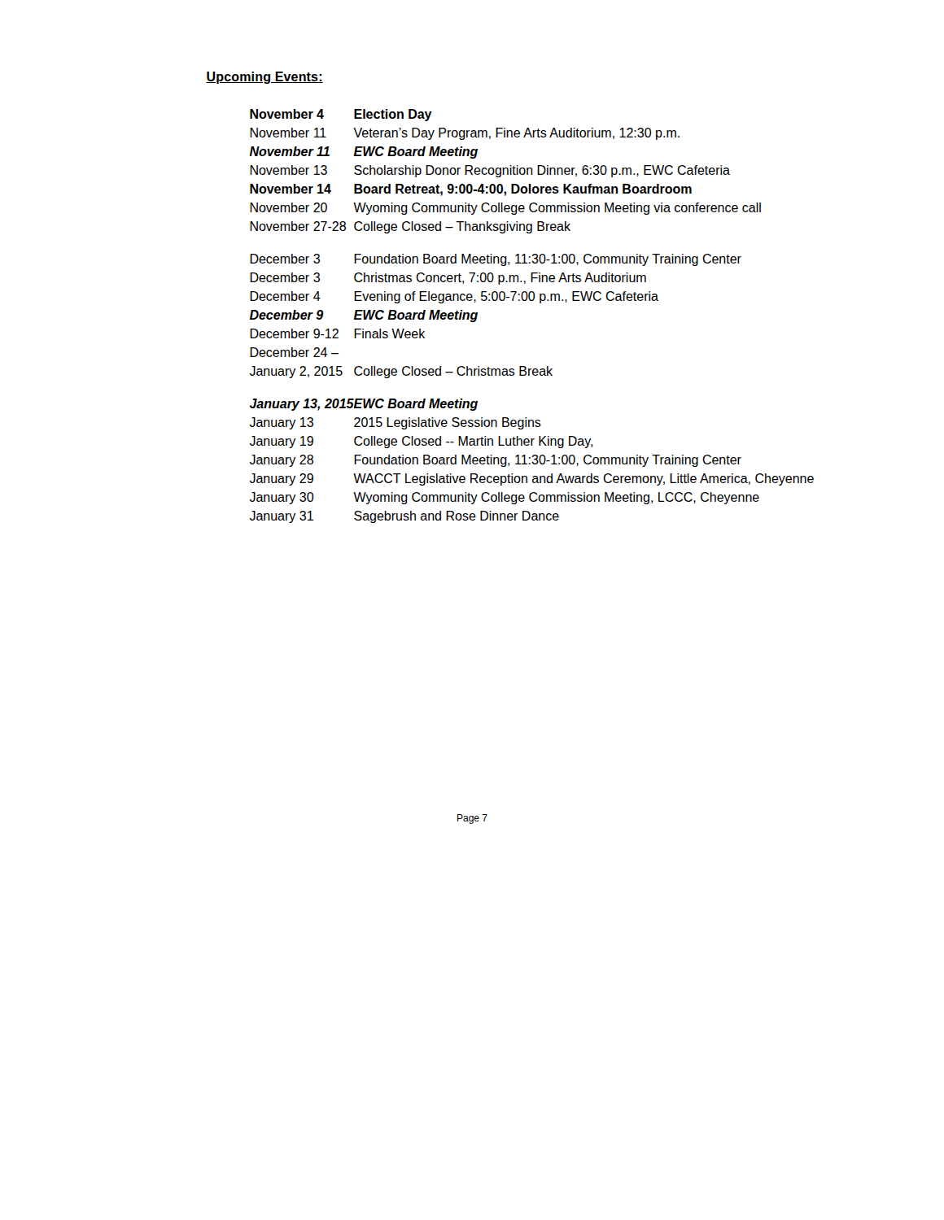Upcoming Events:
| November 4 | Election Day |
| November 11 | Veteran’s Day Program, Fine Arts Auditorium, 12:30 p.m. |
| November 11 | EWC Board Meeting |
| November 13 | Scholarship Donor Recognition Dinner, 6:30 p.m., EWC Cafeteria |
| November 14 | Board Retreat, 9:00-4:00, Dolores Kaufman Boardroom |
| November 20 | Wyoming Community College Commission Meeting via conference call |
| November 27-28 | College Closed – Thanksgiving Break |
| December 3 | Foundation Board Meeting, 11:30-1:00, Community Training Center |
| December 3 | Christmas Concert, 7:00 p.m., Fine Arts Auditorium |
| December 4 | Evening of Elegance, 5:00-7:00 p.m., EWC Cafeteria |
| December 9 | EWC Board Meeting |
| December 9-12 | Finals Week |
| December 24 – | |
| January 2, 2015 | College Closed – Christmas Break |
| January 13, 2015 | EWC Board Meeting |
| January 13 | 2015 Legislative Session Begins |
| January 19 | College Closed -- Martin Luther King Day, |
| January 28 | Foundation Board Meeting, 11:30-1:00, Community Training Center |
| January 29 | WACCT Legislative Reception and Awards Ceremony, Little America, Cheyenne |
| January 30 | Wyoming Community College Commission Meeting, LCCC, Cheyenne |
| January 31 | Sagebrush and Rose Dinner Dance |
Page 7